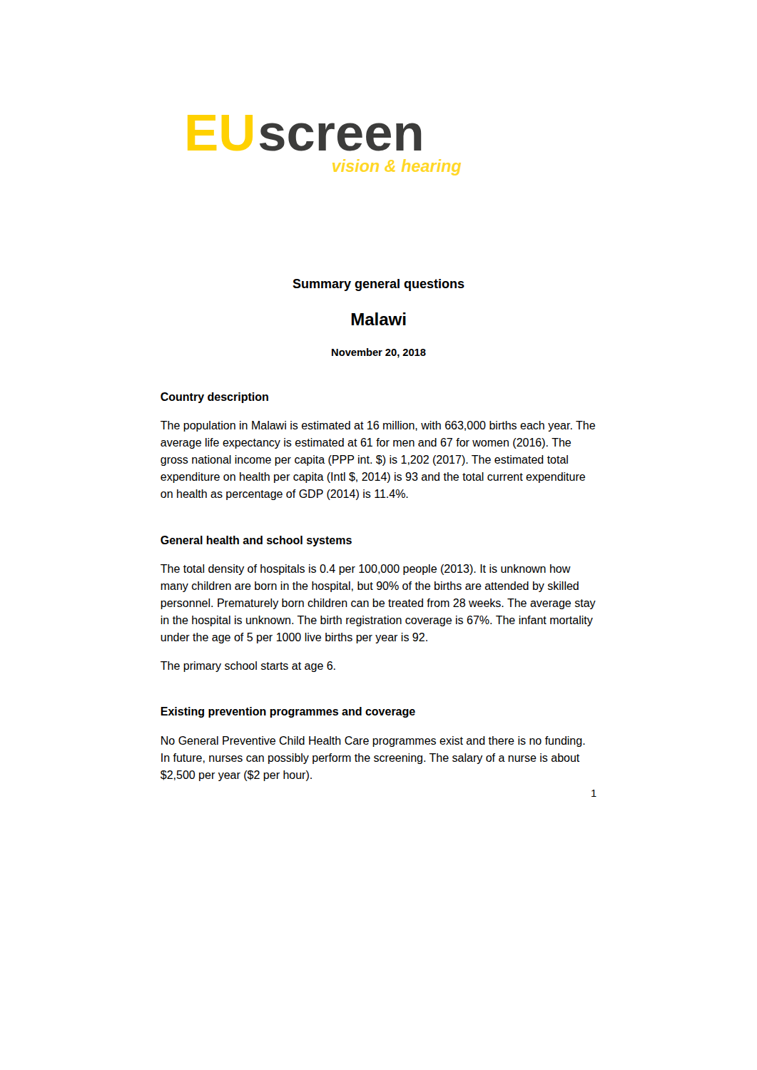EU screen vision & hearing
Summary general questions
Malawi
November 20, 2018
Country description
The population in Malawi is estimated at 16 million, with 663,000 births each year. The average life expectancy is estimated at 61 for men and 67 for women (2016). The gross national income per capita (PPP int. $) is 1,202 (2017). The estimated total expenditure on health per capita (Intl $, 2014) is 93 and the total current expenditure on health as percentage of GDP (2014) is 11.4%.
General health and school systems
The total density of hospitals is 0.4 per 100,000 people (2013). It is unknown how many children are born in the hospital, but 90% of the births are attended by skilled personnel. Prematurely born children can be treated from 28 weeks. The average stay in the hospital is unknown. The birth registration coverage is 67%. The infant mortality under the age of 5 per 1000 live births per year is 92.
The primary school starts at age 6.
Existing prevention programmes and coverage
No General Preventive Child Health Care programmes exist and there is no funding. In future, nurses can possibly perform the screening. The salary of a nurse is about $2,500 per year ($2 per hour).
1